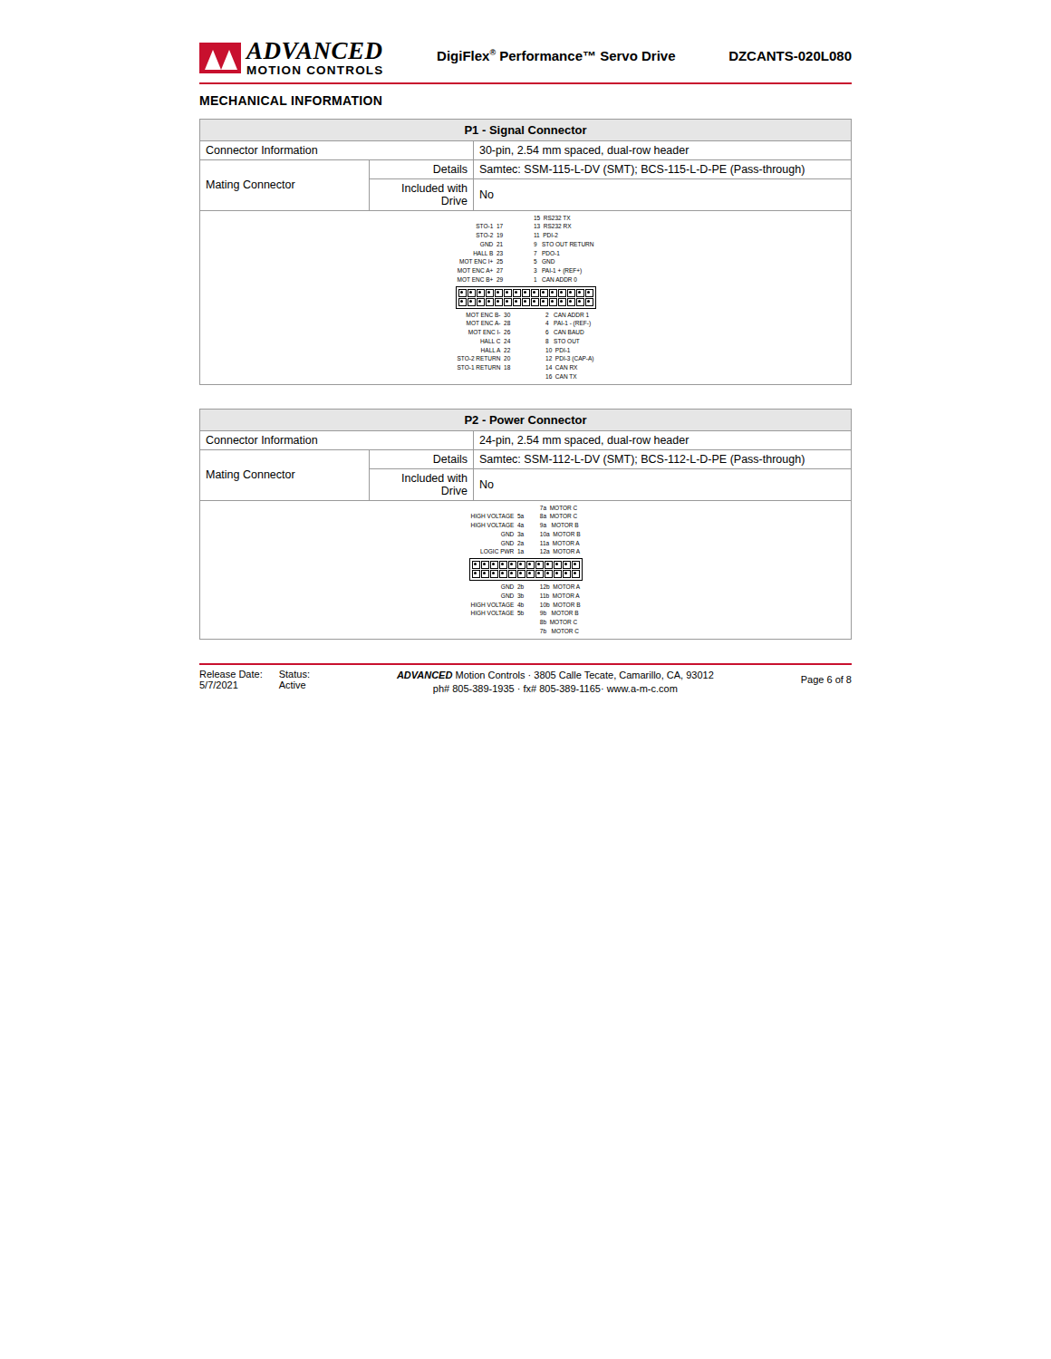ADVANCED
MOTION CONTROLS
DigiFlex® Performance™ Servo Drive
DZCANTS-020L080
MECHANICAL INFORMATION
| P1 - Signal Connector |
| --- |
| Connector Information | 30-pin, 2.54 mm spaced, dual-row header |
| Mating Connector | Details | Samtec: SSM-115-L-DV (SMT); BCS-115-L-D-PE (Pass-through) |
| Included with Drive | No |
| STO-1 17 STO-2 19 GND 21 HALL B 23 MOT ENC I+ 25 MOT ENC A+ 27 MOT ENC B+ 29 15 RS232 TX 13 RS232 RX 11 PDI-2 9 STO OUT RETURN 7 PDO-1 5 GND 3 PAI-1 + (REF+) 1 CAN ADDR 0 MOT ENC B- 30 MOT ENC A- 28 MOT ENC I- 26 HALL C 24 HALL A 22 STO-2 RETURN 20 STO-1 RETURN 18 2 CAN ADDR 1 4 PAI-1 - (REF-) 6 CAN BAUD 8 STO OUT 10 PDI-1 12 PDI-3 (CAP-A) 14 CAN RX 16 CAN TX |
| P2 - Power Connector |
| --- |
| Connector Information | 24-pin, 2.54 mm spaced, dual-row header |
| Mating Connector | Details | Samtec: SSM-112-L-DV (SMT); BCS-112-L-D-PE (Pass-through) |
| Included with Drive | No |
| HIGH VOLTAGE 5a HIGH VOLTAGE 4a GND 3a GND 2a LOGIC PWR 1a 7a MOTOR C 8a MOTOR C 9a MOTOR B 10a MOTOR B 11a MOTOR A 12a MOTOR A GND 2b GND 3b HIGH VOLTAGE 4b HIGH VOLTAGE 5b 12b MOTOR A 11b MOTOR A 10b MOTOR B 9b MOTOR B 8b MOTOR C 7b MOTOR C |
Release Date: Status: 5/7/2021 Active
ADVANCED Motion Controls · 3805 Calle Tecate, Camarillo, CA, 93012
ph# 805-389-1935 · fx# 805-389-1165· www.a-m-c.com
Page 6 of 8